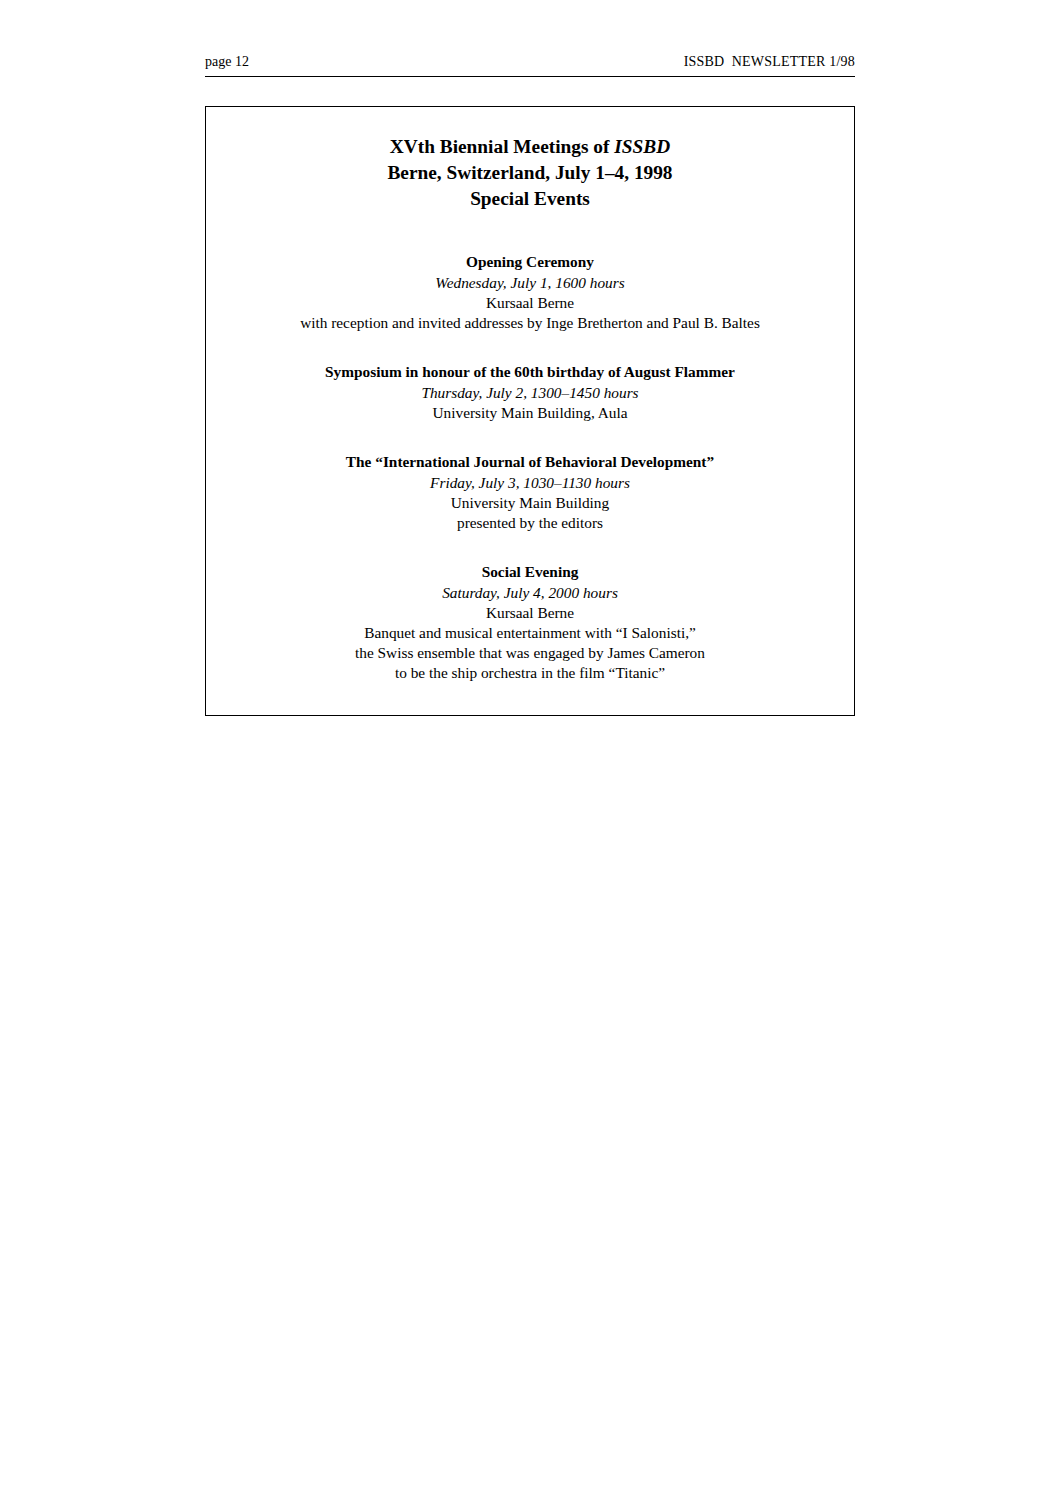page 12
ISSBD NEWSLETTER 1/98
XVth Biennial Meetings of ISSBD
Berne, Switzerland, July 1–4, 1998
Special Events
Opening Ceremony
Wednesday, July 1, 16 00 hours
Kursaal Berne
with reception and invited addresses by Inge Bretherton and Paul B. Baltes
Symposium in honour of the 60th birthday of August Flammer
Thursday, July 2, 13 00–14 50 hours
University Main Building, Aula
The “International Journal of Behavioral Development”
Friday, July 3, 10 30–11 30 hours
University Main Building
presented by the editors
Social Evening
Saturday, July 4, 20 00 hours
Kursaal Berne
Banquet and musical entertainment with “I Salonisti,”
the Swiss ensemble that was engaged by James Cameron
to be the ship orchestra in the film “Titanic”